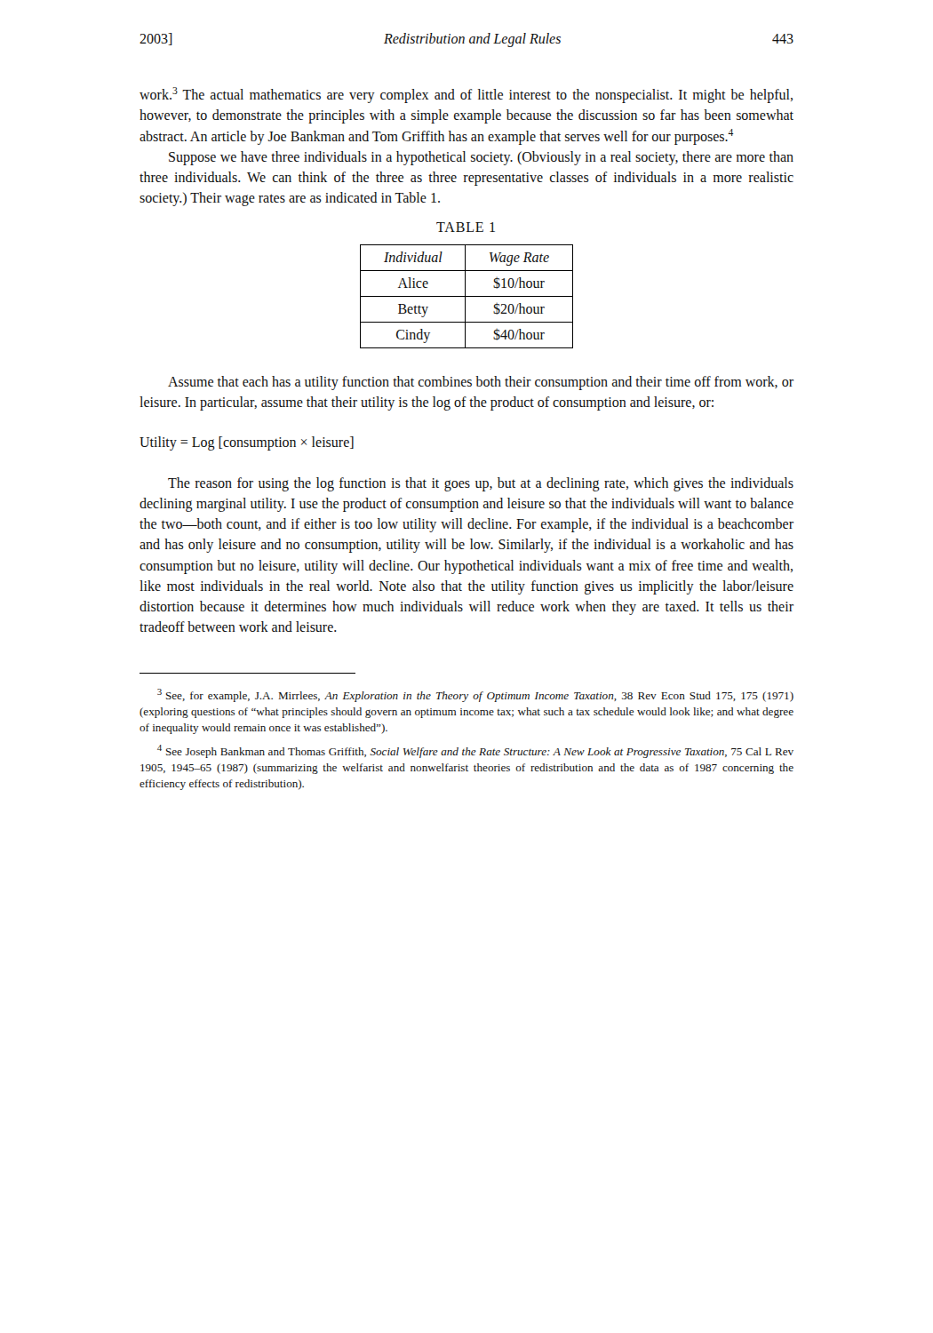2003] Redistribution and Legal Rules 443
work.3 The actual mathematics are very complex and of little interest to the nonspecialist. It might be helpful, however, to demonstrate the principles with a simple example because the discussion so far has been somewhat abstract. An article by Joe Bankman and Tom Griffith has an example that serves well for our purposes.4
Suppose we have three individuals in a hypothetical society. (Obviously in a real society, there are more than three individuals. We can think of the three as three representative classes of individuals in a more realistic society.) Their wage rates are as indicated in Table 1.
TABLE 1
| Individual | Wage Rate |
| --- | --- |
| Alice | $10/hour |
| Betty | $20/hour |
| Cindy | $40/hour |
Assume that each has a utility function that combines both their consumption and their time off from work, or leisure. In particular, assume that their utility is the log of the product of consumption and leisure, or:
Utility = Log [consumption × leisure]
The reason for using the log function is that it goes up, but at a declining rate, which gives the individuals declining marginal utility. I use the product of consumption and leisure so that the individuals will want to balance the two—both count, and if either is too low utility will decline. For example, if the individual is a beachcomber and has only leisure and no consumption, utility will be low. Similarly, if the individual is a workaholic and has consumption but no leisure, utility will decline. Our hypothetical individuals want a mix of free time and wealth, like most individuals in the real world. Note also that the utility function gives us implicitly the labor/leisure distortion because it determines how much individuals will reduce work when they are taxed. It tells us their tradeoff between work and leisure.
3See, for example, J.A. Mirrlees, An Exploration in the Theory of Optimum Income Taxation, 38 Rev Econ Stud 175, 175 (1971) (exploring questions of “what principles should govern an optimum income tax; what such a tax schedule would look like; and what degree of inequality would remain once it was established”).
4See Joseph Bankman and Thomas Griffith, Social Welfare and the Rate Structure: A New Look at Progressive Taxation, 75 Cal L Rev 1905, 1945–65 (1987) (summarizing the welfarist and nonwelfarist theories of redistribution and the data as of 1987 concerning the efficiency effects of redistribution).